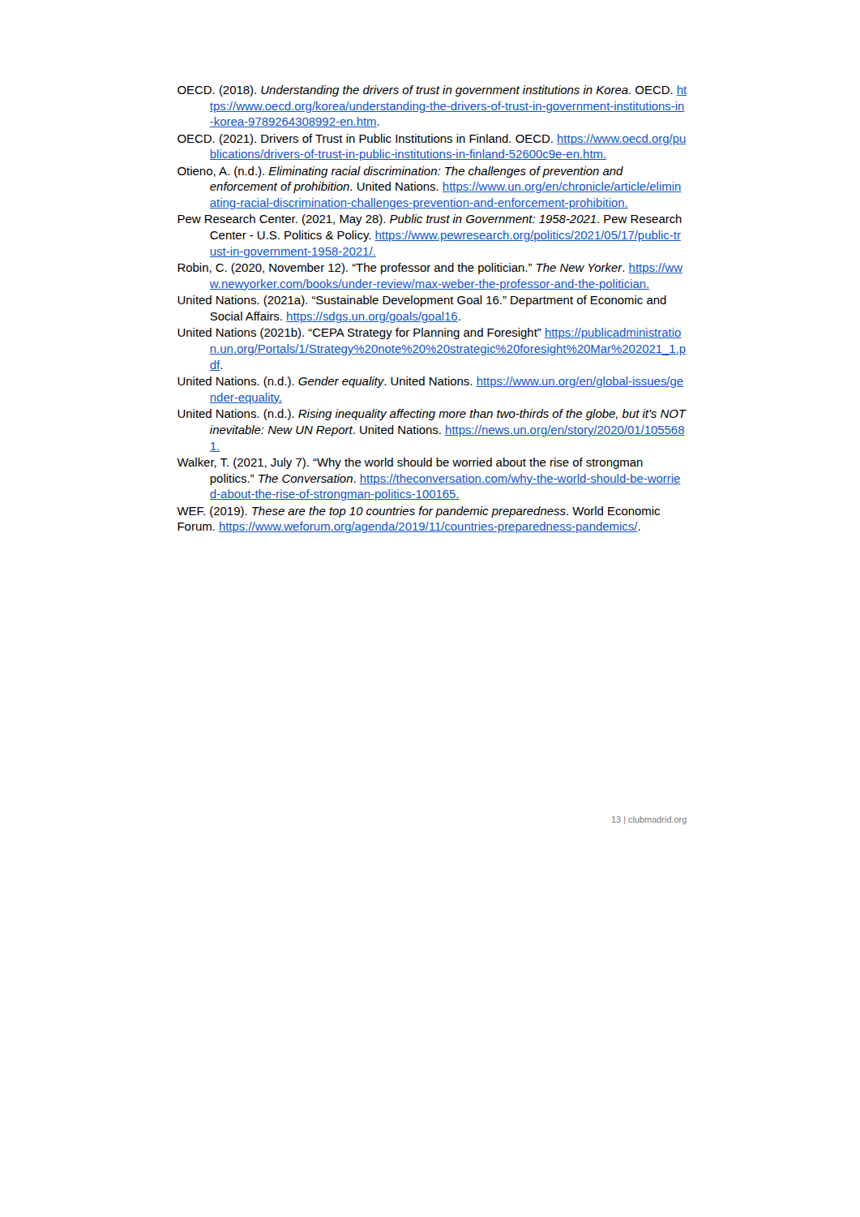OECD. (2018). Understanding the drivers of trust in government institutions in Korea. OECD. https://www.oecd.org/korea/understanding-the-drivers-of-trust-in-government-institutions-in-korea-9789264308992-en.htm.
OECD. (2021). Drivers of Trust in Public Institutions in Finland. OECD. https://www.oecd.org/publications/drivers-of-trust-in-public-institutions-in-finland-52600c9e-en.htm.
Otieno, A. (n.d.). Eliminating racial discrimination: The challenges of prevention and enforcement of prohibition. United Nations. https://www.un.org/en/chronicle/article/eliminating-racial-discrimination-challenges-prevention-and-enforcement-prohibition.
Pew Research Center. (2021, May 28). Public trust in Government: 1958-2021. Pew Research Center - U.S. Politics & Policy. https://www.pewresearch.org/politics/2021/05/17/public-trust-in-government-1958-2021/.
Robin, C. (2020, November 12). “The professor and the politician.” The New Yorker. https://www.newyorker.com/books/under-review/max-weber-the-professor-and-the-politician.
United Nations. (2021a). “Sustainable Development Goal 16.” Department of Economic and Social Affairs. https://sdgs.un.org/goals/goal16.
United Nations (2021b). “CEPA Strategy for Planning and Foresight” https://publicadministration.un.org/Portals/1/Strategy%20note%20%20strategic%20foresight%20Mar%202021_1.pdf.
United Nations. (n.d.). Gender equality. United Nations. https://www.un.org/en/global-issues/gender-equality.
United Nations. (n.d.). Rising inequality affecting more than two-thirds of the globe, but it's NOT inevitable: New UN Report. United Nations. https://news.un.org/en/story/2020/01/1055681.
Walker, T. (2021, July 7). “Why the world should be worried about the rise of strongman politics.” The Conversation. https://theconversation.com/why-the-world-should-be-worried-about-the-rise-of-strongman-politics-100165.
WEF. (2019). These are the top 10 countries for pandemic preparedness. World Economic Forum. https://www.weforum.org/agenda/2019/11/countries-preparedness-pandemics/.
13 | clubmadrid.org